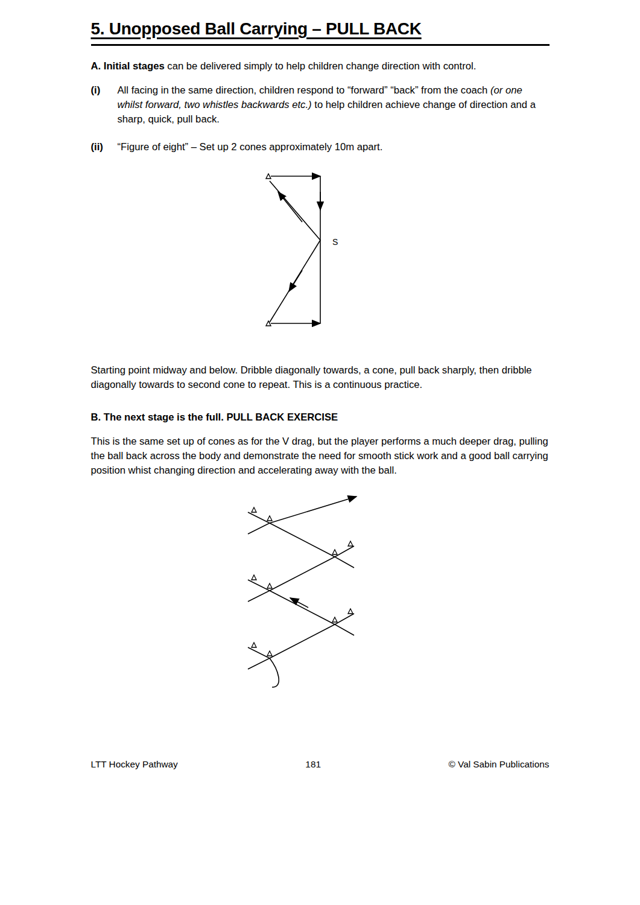5. Unopposed Ball Carrying – PULL BACK
A. Initial stages can be delivered simply to help children change direction with control.
(i)
All facing in the same direction, children respond to “forward” “back” from the coach (or one whilst forward, two whistles backwards etc.) to help children achieve change of direction and a sharp, quick, pull back.
(ii)
“Figure of eight” – Set up 2 cones approximately 10m apart.
S
Starting point midway and below. Dribble diagonally towards, a cone, pull back sharply, then dribble diagonally towards to second cone to repeat. This is a continuous practice.
B. The next stage is the full. PULL BACK EXERCISE
This is the same set up of cones as for the V drag, but the player performs a much deeper drag, pulling the ball back across the body and demonstrate the need for smooth stick work and a good ball carrying position whist changing direction and accelerating away with the ball.
LTT Hockey Pathway
181
© Val Sabin Publications